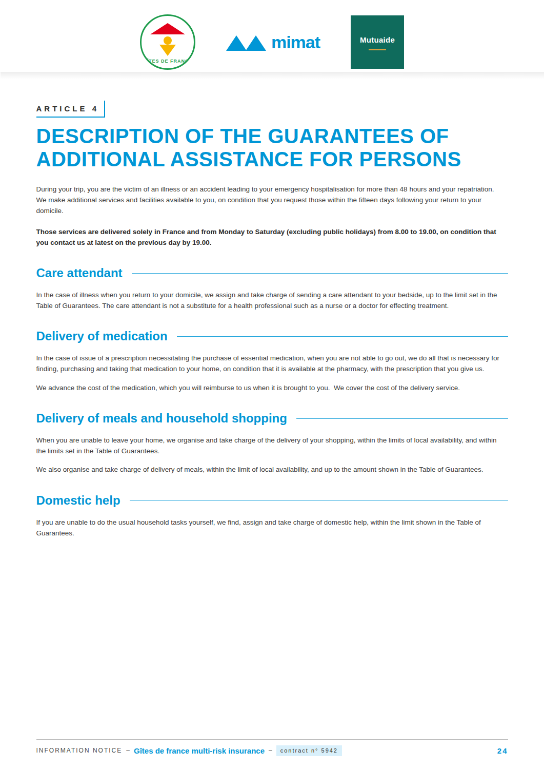Gîtes de France
mimat
Mutuaide
Article 4
Description of the guarantees of additional assistance for persons
During your trip, you are the victim of an illness or an accident leading to your emergency hospitalisation for more than 48 hours and your repatriation. We make additional services and facilities available to you, on condition that you request those within the fifteen days following your return to your domicile.
Those services are delivered solely in France and from Monday to Saturday (excluding public holidays) from 8.00 to 19.00, on condition that you contact us at latest on the previous day by 19.00.
Care attendant
In the case of illness when you return to your domicile, we assign and take charge of sending a care attendant to your bedside, up to the limit set in the Table of Guarantees. The care attendant is not a substitute for a health professional such as a nurse or a doctor for effecting treatment.
Delivery of medication
In the case of issue of a prescription necessitating the purchase of essential medication, when you are not able to go out, we do all that is necessary for finding, purchasing and taking that medication to your home, on condition that it is available at the pharmacy, with the prescription that you give us.
We advance the cost of the medication, which you will reimburse to us when it is brought to you. We cover the cost of the delivery service.
Delivery of meals and household shopping
When you are unable to leave your home, we organise and take charge of the delivery of your shopping, within the limits of local availability, and within the limits set in the Table of Guarantees.
We also organise and take charge of delivery of meals, within the limit of local availability, and up to the amount shown in the Table of Guarantees.
Domestic help
If you are unable to do the usual household tasks yourself, we find, assign and take charge of domestic help, within the limit shown in the Table of Guarantees.
Information notice – Gîtes de france multi-risk insurance – contract n° 5942
24